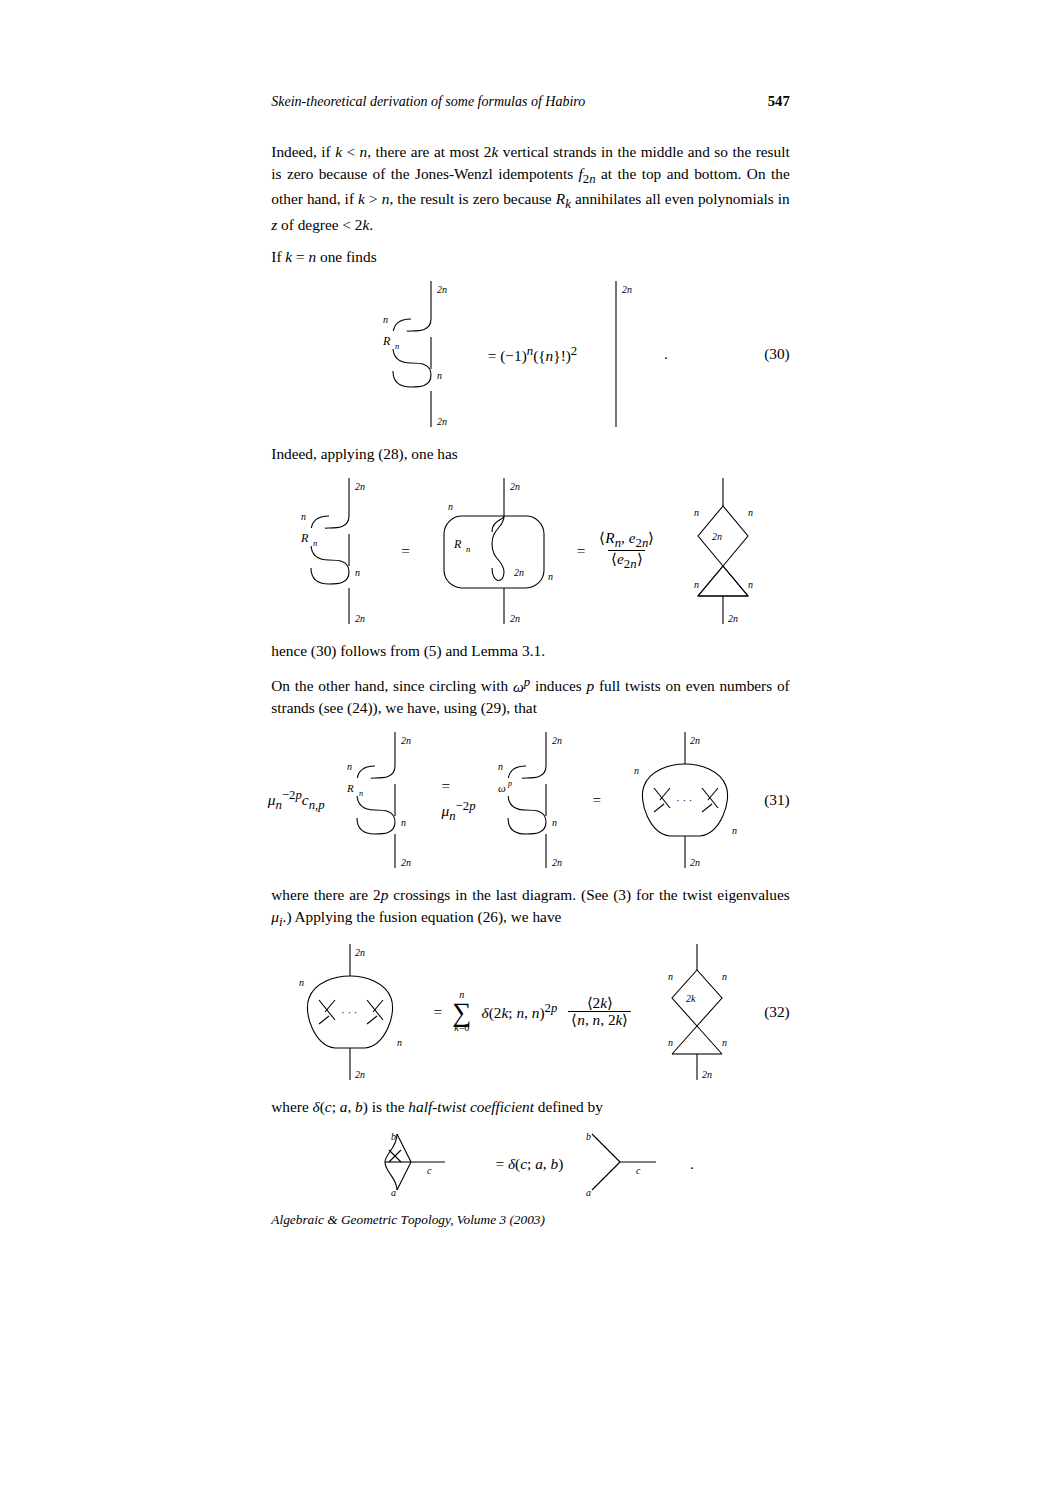Skein-theoretical derivation of some formulas of Habiro 547
Indeed, if k < n, there are at most 2k vertical strands in the middle and so the result is zero because of the Jones-Wenzl idempotents f2n at the top and bottom. On the other hand, if k > n, the result is zero because Rk annihilates all even polynomials in z of degree < 2k.
If k = n one finds
(30)
R n n 2n 2n n = (−1)n({n}!)2 2n .
Indeed, applying (28), one has
R n n 2n 2n n = R n n 2n 2n 2n n = ⟨Rn, e2n⟩ ⟨e2n⟩ 2n n n n n 2n
hence (30) follows from (5) and Lemma 3.1.
On the other hand, since circling with ωp induces p full twists on even numbers of strands (see (24)), we have, using (29), that
(31)
μn−2pcn,p R n n 2n 2n n = μn−2p ω p n 2n 2n n = · · · 2n 2n n n
where there are 2p crossings in the last diagram. (See (3) for the twist eigenvalues μi.) Applying the fusion equation (26), we have
(32)
· · · 2n 2n n n = n ∑ k=0 δ(2k; n, n)2p ⟨2k⟩ ⟨n, n, 2k⟩ 2k n n n n 2n
where δ(c; a, b) is the half-twist coefficient defined by
b a c = δ(c; a, b) b a c .
Algebraic & Geometric Topology, Volume 3 (2003)